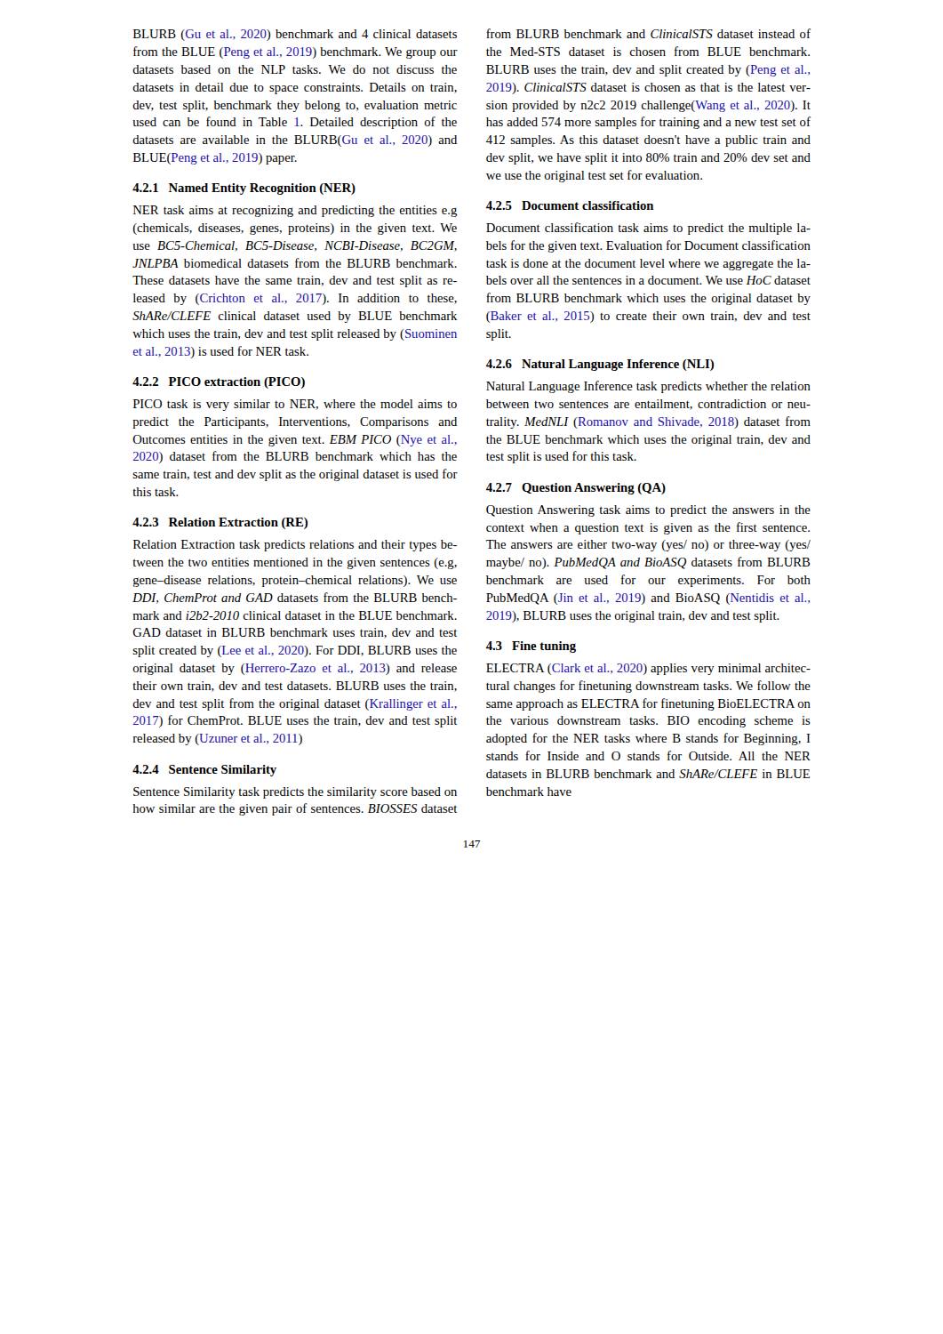BLURB (Gu et al., 2020) benchmark and 4 clinical datasets from the BLUE (Peng et al., 2019) benchmark. We group our datasets based on the NLP tasks. We do not discuss the datasets in detail due to space constraints. Details on train, dev, test split, benchmark they belong to, evaluation metric used can be found in Table 1. Detailed description of the datasets are available in the BLURB(Gu et al., 2020) and BLUE(Peng et al., 2019) paper.
4.2.1 Named Entity Recognition (NER)
NER task aims at recognizing and predicting the entities e.g (chemicals, diseases, genes, proteins) in the given text. We use BC5-Chemical, BC5-Disease, NCBI-Disease, BC2GM, JNLPBA biomedical datasets from the BLURB benchmark. These datasets have the same train, dev and test split as released by (Crichton et al., 2017). In addition to these, ShARe/CLEFE clinical dataset used by BLUE benchmark which uses the train, dev and test split released by (Suominen et al., 2013) is used for NER task.
4.2.2 PICO extraction (PICO)
PICO task is very similar to NER, where the model aims to predict the Participants, Interventions, Comparisons and Outcomes entities in the given text. EBM PICO (Nye et al., 2020) dataset from the BLURB benchmark which has the same train, test and dev split as the original dataset is used for this task.
4.2.3 Relation Extraction (RE)
Relation Extraction task predicts relations and their types between the two entities mentioned in the given sentences (e.g, gene–disease relations, protein–chemical relations). We use DDI, ChemProt and GAD datasets from the BLURB benchmark and i2b2-2010 clinical dataset in the BLUE benchmark. GAD dataset in BLURB benchmark uses train, dev and test split created by (Lee et al., 2020). For DDI, BLURB uses the original dataset by (Herrero-Zazo et al., 2013) and release their own train, dev and test datasets. BLURB uses the train, dev and test split from the original dataset (Krallinger et al., 2017) for ChemProt. BLUE uses the train, dev and test split released by (Uzuner et al., 2011)
4.2.4 Sentence Similarity
Sentence Similarity task predicts the similarity score based on how similar are the given pair of sentences. BIOSSES dataset from BLURB benchmark and ClinicalSTS dataset instead of the Med-STS dataset is chosen from BLUE benchmark. BLURB uses the train, dev and split created by (Peng et al., 2019). ClinicalSTS dataset is chosen as that is the latest version provided by n2c2 2019 challenge(Wang et al., 2020). It has added 574 more samples for training and a new test set of 412 samples. As this dataset doesn't have a public train and dev split, we have split it into 80% train and 20% dev set and we use the original test set for evaluation.
4.2.5 Document classification
Document classification task aims to predict the multiple labels for the given text. Evaluation for Document classification task is done at the document level where we aggregate the labels over all the sentences in a document. We use HoC dataset from BLURB benchmark which uses the original dataset by (Baker et al., 2015) to create their own train, dev and test split.
4.2.6 Natural Language Inference (NLI)
Natural Language Inference task predicts whether the relation between two sentences are entailment, contradiction or neutrality. MedNLI (Romanov and Shivade, 2018) dataset from the BLUE benchmark which uses the original train, dev and test split is used for this task.
4.2.7 Question Answering (QA)
Question Answering task aims to predict the answers in the context when a question text is given as the first sentence. The answers are either two-way (yes/ no) or three-way (yes/ maybe/ no). PubMedQA and BioASQ datasets from BLURB benchmark are used for our experiments. For both PubMedQA (Jin et al., 2019) and BioASQ (Nentidis et al., 2019), BLURB uses the original train, dev and test split.
4.3 Fine tuning
ELECTRA (Clark et al., 2020) applies very minimal architectural changes for finetuning downstream tasks. We follow the same approach as ELECTRA for finetuning BioELECTRA on the various downstream tasks. BIO encoding scheme is adopted for the NER tasks where B stands for Beginning, I stands for Inside and O stands for Outside. All the NER datasets in BLURB benchmark and ShARe/CLEFE in BLUE benchmark have
147